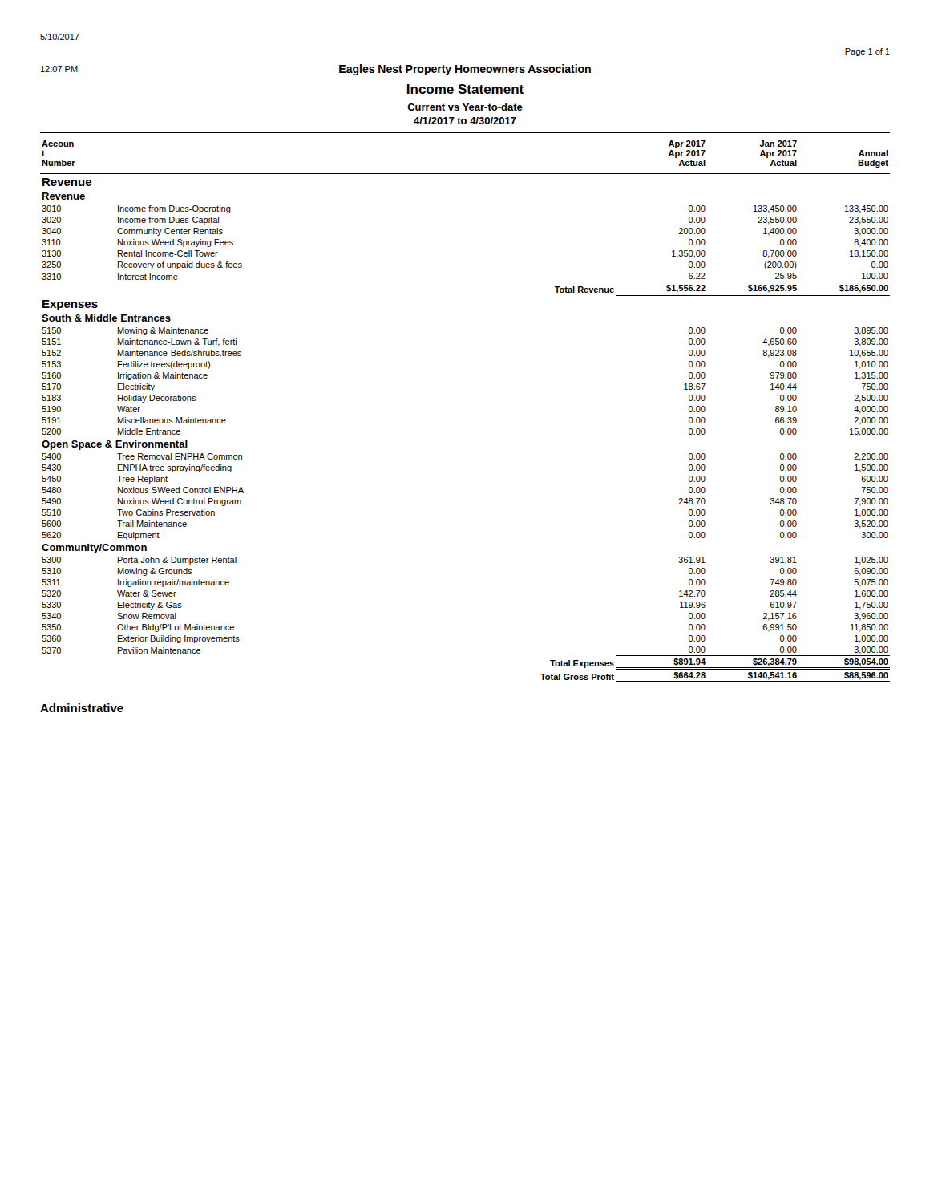5/10/2017
Page 1 of 1
Eagles Nest Property Homeowners Association
12:07 PM
Income Statement
Current vs Year-to-date
4/1/2017 to 4/30/2017
| Accoun t Number | | Apr 2017 Apr 2017 Actual | Jan 2017 Apr 2017 Actual | Annual Budget |
| --- | --- | --- | --- | --- |
| Revenue |
| Revenue |
| 3010 | Income from Dues-Operating | 0.00 | 133,450.00 | 133,450.00 |
| 3020 | Income from Dues-Capital | 0.00 | 23,550.00 | 23,550.00 |
| 3040 | Community Center Rentals | 200.00 | 1,400.00 | 3,000.00 |
| 3110 | Noxious Weed Spraying Fees | 0.00 | 0.00 | 8,400.00 |
| 3130 | Rental Income-Cell Tower | 1,350.00 | 8,700.00 | 18,150.00 |
| 3250 | Recovery of unpaid dues & fees | 0.00 | (200.00) | 0.00 |
| 3310 | Interest Income | 6.22 | 25.95 | 100.00 |
| | Total Revenue | $1,556.22 | $166,925.95 | $186,650.00 |
| Expenses |
| South & Middle Entrances |
| 5150 | Mowing & Maintenance | 0.00 | 0.00 | 3,895.00 |
| 5151 | Maintenance-Lawn & Turf, ferti | 0.00 | 4,650.60 | 3,809.00 |
| 5152 | Maintenance-Beds/shrubs.trees | 0.00 | 8,923.08 | 10,655.00 |
| 5153 | Fertilize trees(deeproot) | 0.00 | 0.00 | 1,010.00 |
| 5160 | Irrigation & Maintenace | 0.00 | 979.80 | 1,315.00 |
| 5170 | Electricity | 18.67 | 140.44 | 750.00 |
| 5183 | Holiday Decorations | 0.00 | 0.00 | 2,500.00 |
| 5190 | Water | 0.00 | 89.10 | 4,000.00 |
| 5191 | Miscellaneous Maintenance | 0.00 | 66.39 | 2,000.00 |
| 5200 | Middle Entrance | 0.00 | 0.00 | 15,000.00 |
| Open Space & Environmental |
| 5400 | Tree Removal ENPHA Common | 0.00 | 0.00 | 2,200.00 |
| 5430 | ENPHA tree spraying/feeding | 0.00 | 0.00 | 1,500.00 |
| 5450 | Tree Replant | 0.00 | 0.00 | 600.00 |
| 5480 | Noxious SWeed Control ENPHA | 0.00 | 0.00 | 750.00 |
| 5490 | Noxious Weed Control Program | 248.70 | 348.70 | 7,900.00 |
| 5510 | Two Cabins Preservation | 0.00 | 0.00 | 1,000.00 |
| 5600 | Trail Maintenance | 0.00 | 0.00 | 3,520.00 |
| 5620 | Equipment | 0.00 | 0.00 | 300.00 |
| Community/Common |
| 5300 | Porta John & Dumpster Rental | 361.91 | 391.81 | 1,025.00 |
| 5310 | Mowing & Grounds | 0.00 | 0.00 | 6,090.00 |
| 5311 | Irrigation repair/maintenance | 0.00 | 749.80 | 5,075.00 |
| 5320 | Water & Sewer | 142.70 | 285.44 | 1,600.00 |
| 5330 | Electricity & Gas | 119.96 | 610.97 | 1,750.00 |
| 5340 | Snow Removal | 0.00 | 2,157.16 | 3,960.00 |
| 5350 | Other Bldg/P'Lot Maintenance | 0.00 | 6,991.50 | 11,850.00 |
| 5360 | Exterior Building Improvements | 0.00 | 0.00 | 1,000.00 |
| 5370 | Pavilion Maintenance | 0.00 | 0.00 | 3,000.00 |
| | Total Expenses | $891.94 | $26,384.79 | $98,054.00 |
| | Total Gross Profit | $664.28 | $140,541.16 | $88,596.00 |
Administrative